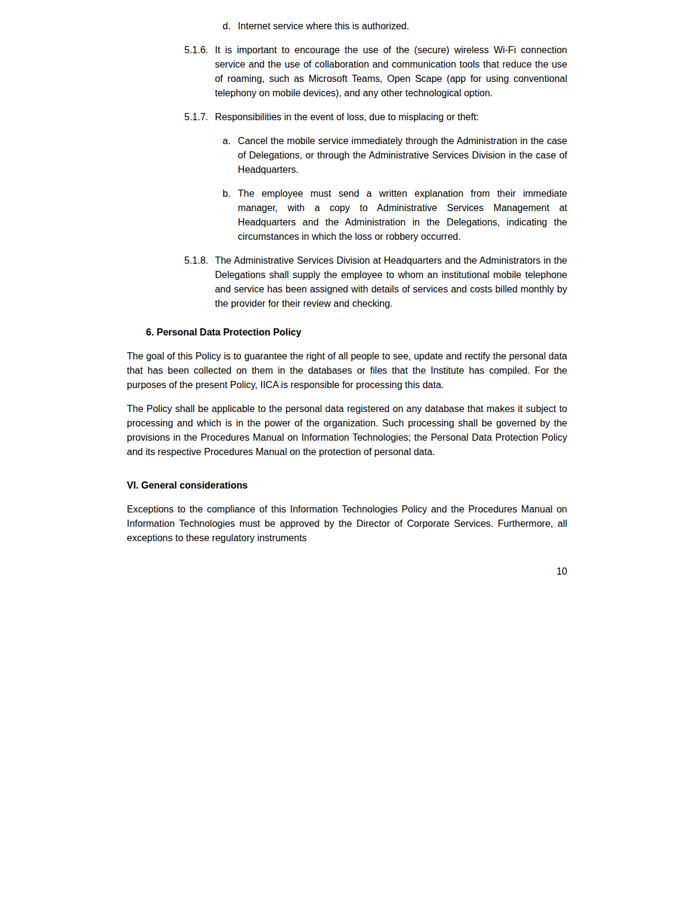d. Internet service where this is authorized.
5.1.6. It is important to encourage the use of the (secure) wireless Wi-Fi connection service and the use of collaboration and communication tools that reduce the use of roaming, such as Microsoft Teams, Open Scape (app for using conventional telephony on mobile devices), and any other technological option.
5.1.7. Responsibilities in the event of loss, due to misplacing or theft:
a. Cancel the mobile service immediately through the Administration in the case of Delegations, or through the Administrative Services Division in the case of Headquarters.
b. The employee must send a written explanation from their immediate manager, with a copy to Administrative Services Management at Headquarters and the Administration in the Delegations, indicating the circumstances in which the loss or robbery occurred.
5.1.8. The Administrative Services Division at Headquarters and the Administrators in the Delegations shall supply the employee to whom an institutional mobile telephone and service has been assigned with details of services and costs billed monthly by the provider for their review and checking.
6. Personal Data Protection Policy
The goal of this Policy is to guarantee the right of all people to see, update and rectify the personal data that has been collected on them in the databases or files that the Institute has compiled. For the purposes of the present Policy, IICA is responsible for processing this data.
The Policy shall be applicable to the personal data registered on any database that makes it subject to processing and which is in the power of the organization. Such processing shall be governed by the provisions in the Procedures Manual on Information Technologies; the Personal Data Protection Policy and its respective Procedures Manual on the protection of personal data.
VI. General considerations
Exceptions to the compliance of this Information Technologies Policy and the Procedures Manual on Information Technologies must be approved by the Director of Corporate Services. Furthermore, all exceptions to these regulatory instruments
10